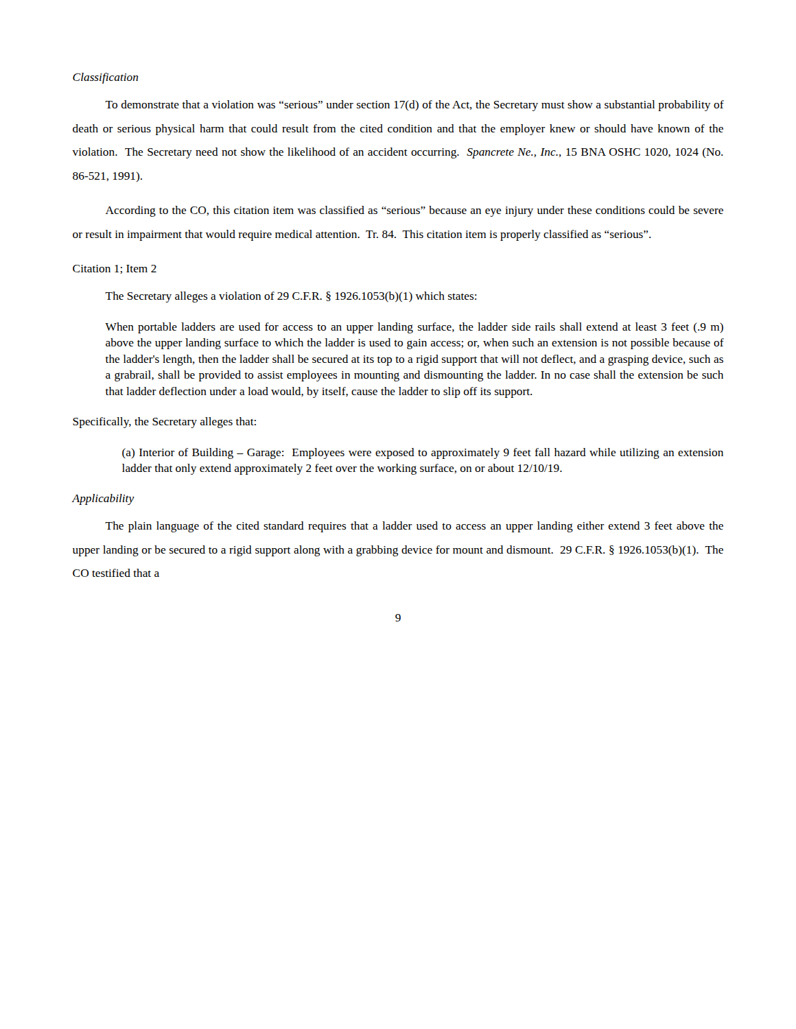Classification
To demonstrate that a violation was “serious” under section 17(d) of the Act, the Secretary must show a substantial probability of death or serious physical harm that could result from the cited condition and that the employer knew or should have known of the violation. The Secretary need not show the likelihood of an accident occurring. Spancrete Ne., Inc., 15 BNA OSHC 1020, 1024 (No. 86-521, 1991).
According to the CO, this citation item was classified as “serious” because an eye injury under these conditions could be severe or result in impairment that would require medical attention. Tr. 84. This citation item is properly classified as “serious”.
Citation 1; Item 2
The Secretary alleges a violation of 29 C.F.R. § 1926.1053(b)(1) which states:
When portable ladders are used for access to an upper landing surface, the ladder side rails shall extend at least 3 feet (.9 m) above the upper landing surface to which the ladder is used to gain access; or, when such an extension is not possible because of the ladder's length, then the ladder shall be secured at its top to a rigid support that will not deflect, and a grasping device, such as a grabrail, shall be provided to assist employees in mounting and dismounting the ladder. In no case shall the extension be such that ladder deflection under a load would, by itself, cause the ladder to slip off its support.
Specifically, the Secretary alleges that:
(a) Interior of Building – Garage: Employees were exposed to approximately 9 feet fall hazard while utilizing an extension ladder that only extend approximately 2 feet over the working surface, on or about 12/10/19.
Applicability
The plain language of the cited standard requires that a ladder used to access an upper landing either extend 3 feet above the upper landing or be secured to a rigid support along with a grabbing device for mount and dismount. 29 C.F.R. § 1926.1053(b)(1). The CO testified that a
9